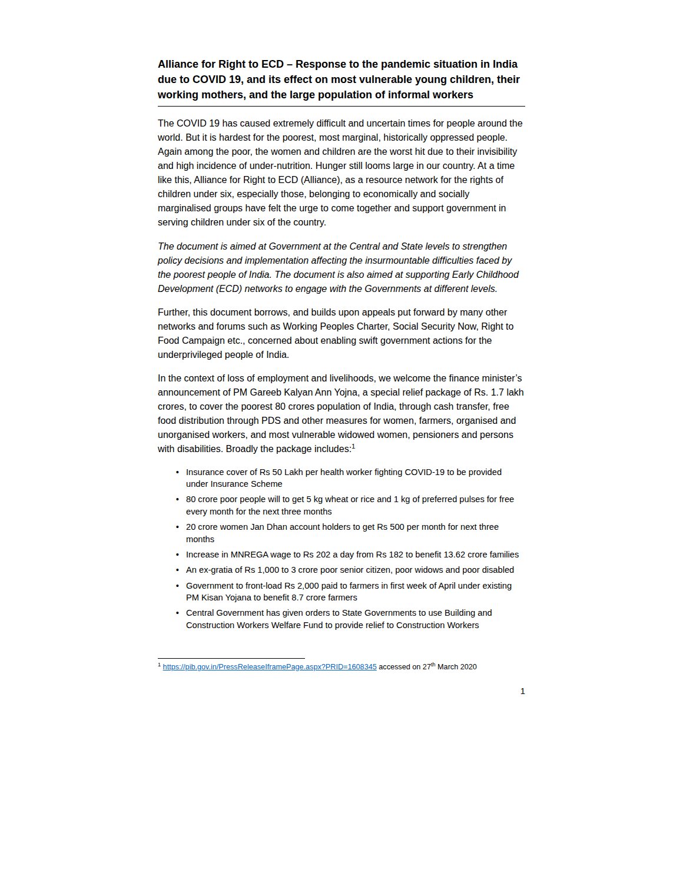Alliance for Right to ECD – Response to the pandemic situation in India due to COVID 19, and its effect on most vulnerable young children, their working mothers, and the large population of informal workers
The COVID 19 has caused extremely difficult and uncertain times for people around the world. But it is hardest for the poorest, most marginal, historically oppressed people. Again among the poor, the women and children are the worst hit due to their invisibility and high incidence of under-nutrition. Hunger still looms large in our country. At a time like this, Alliance for Right to ECD (Alliance), as a resource network for the rights of children under six, especially those, belonging to economically and socially marginalised groups have felt the urge to come together and support government in serving children under six of the country.
The document is aimed at Government at the Central and State levels to strengthen policy decisions and implementation affecting the insurmountable difficulties faced by the poorest people of India. The document is also aimed at supporting Early Childhood Development (ECD) networks to engage with the Governments at different levels.
Further, this document borrows, and builds upon appeals put forward by many other networks and forums such as Working Peoples Charter, Social Security Now, Right to Food Campaign etc., concerned about enabling swift government actions for the underprivileged people of India.
In the context of loss of employment and livelihoods, we welcome the finance minister’s announcement of PM Gareeb Kalyan Ann Yojna, a special relief package of Rs. 1.7 lakh crores, to cover the poorest 80 crores population of India, through cash transfer, free food distribution through PDS and other measures for women, farmers, organised and unorganised workers, and most vulnerable widowed women, pensioners and persons with disabilities. Broadly the package includes:1
Insurance cover of Rs 50 Lakh per health worker fighting COVID-19 to be provided under Insurance Scheme
80 crore poor people will to get 5 kg wheat or rice and 1 kg of preferred pulses for free every month for the next three months
20 crore women Jan Dhan account holders to get Rs 500 per month for next three months
Increase in MNREGA wage to Rs 202 a day from Rs 182 to benefit 13.62 crore families
An ex-gratia of Rs 1,000 to 3 crore poor senior citizen, poor widows and poor disabled
Government to front-load Rs 2,000 paid to farmers in first week of April under existing PM Kisan Yojana to benefit 8.7 crore farmers
Central Government has given orders to State Governments to use Building and Construction Workers Welfare Fund to provide relief to Construction Workers
1 https://pib.gov.in/PressReleaseIframePage.aspx?PRID=1608345 accessed on 27th March 2020
1